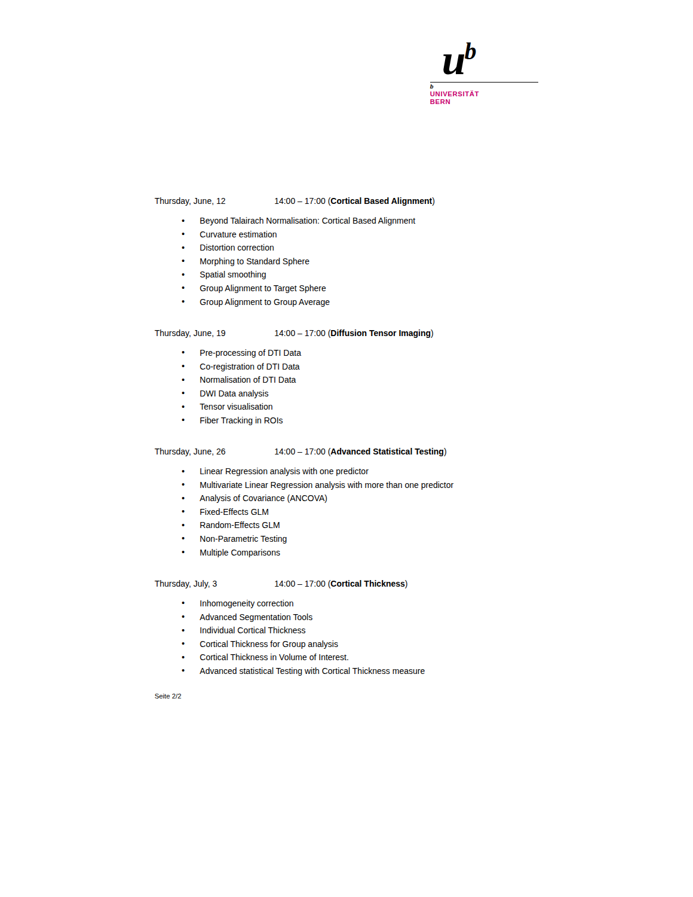ub
b
UNIVERSITÄT
BERN
Thursday, June, 12 14:00 – 17:00 (Cortical Based Alignment)
Beyond Talairach Normalisation: Cortical Based Alignment
Curvature estimation
Distortion correction
Morphing to Standard Sphere
Spatial smoothing
Group Alignment to Target Sphere
Group Alignment to Group Average
Thursday, June, 19 14:00 – 17:00 (Diffusion Tensor Imaging)
Pre-processing of DTI Data
Co-registration of DTI Data
Normalisation of DTI Data
DWI Data analysis
Tensor visualisation
Fiber Tracking in ROIs
Thursday, June, 26 14:00 – 17:00 (Advanced Statistical Testing)
Linear Regression analysis with one predictor
Multivariate Linear Regression analysis with more than one predictor
Analysis of Covariance (ANCOVA)
Fixed-Effects GLM
Random-Effects GLM
Non-Parametric Testing
Multiple Comparisons
Thursday, July, 3 14:00 – 17:00 (Cortical Thickness)
Inhomogeneity correction
Advanced Segmentation Tools
Individual Cortical Thickness
Cortical Thickness for Group analysis
Cortical Thickness in Volume of Interest.
Advanced statistical Testing with Cortical Thickness measure
Seite 2/2